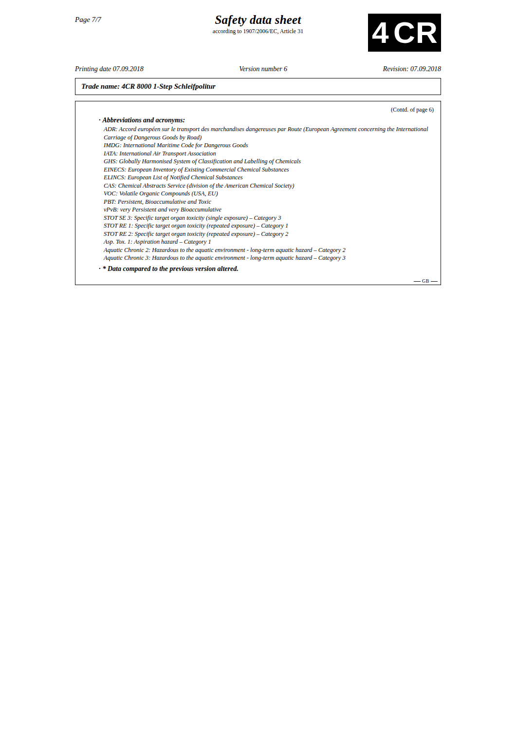Page 7/7
Safety data sheet
according to 1907/2006/EC, Article 31
4 C R
Printing date 07.09.2018 Version number 6 Revision: 07.09.2018
Trade name: 4CR 8000 1-Step Schleifpolitur
(Contd. of page 6)
·Abbreviations and acronyms:
ADR: Accord européen sur le transport des marchandises dangereuses par Route (European Agreement concerning the International
Carriage of Dangerous Goods by Road)
IMDG: International Maritime Code for Dangerous Goods
IATA: International Air Transport Association
GHS: Globally Harmonised System of Classification and Labelling of Chemicals
EINECS: European Inventory of Existing Commercial Chemical Substances
ELINCS: European List of Notified Chemical Substances
CAS: Chemical Abstracts Service (division of the American Chemical Society)
VOC: Volatile Organic Compounds (USA, EU)
PBT: Persistent, Bioaccumulative and Toxic
vPvB: very Persistent and very Bioaccumulative
STOT SE 3: Specific target organ toxicity (single exposure) – Category 3
STOT RE 1: Specific target organ toxicity (repeated exposure) – Category 1
STOT RE 2: Specific target organ toxicity (repeated exposure) – Category 2
Asp. Tox. 1: Aspiration hazard – Category 1
Aquatic Chronic 2: Hazardous to the aquatic environment - long-term aquatic hazard – Category 2
Aquatic Chronic 3: Hazardous to the aquatic environment - long-term aquatic hazard – Category 3
·* Data compared to the previous version altered.
GB